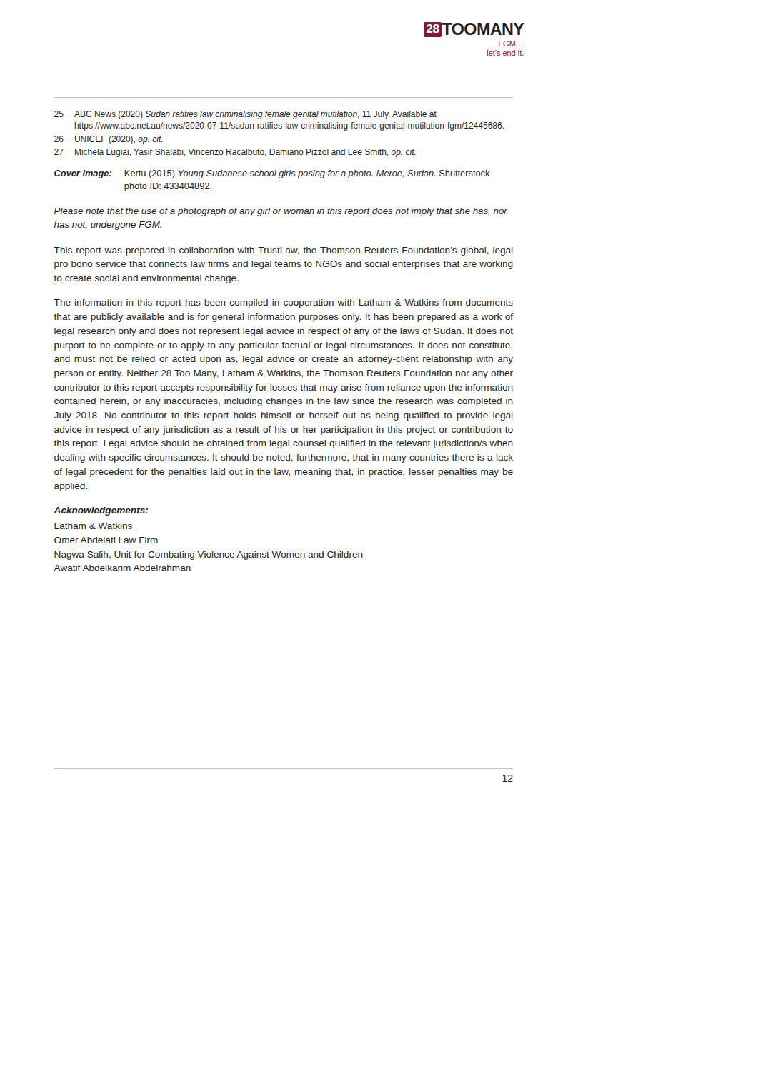28 TOOMANY
FGM… let's end it.
25 ABC News (2020) Sudan ratifies law criminalising female genital mutilation, 11 July. Available at https://www.abc.net.au/news/2020-07-11/sudan-ratifies-law-criminalising-female-genital-mutilation-fgm/12445686.
26 UNICEF (2020), op. cit.
27 Michela Lugiai, Yasir Shalabi, Vincenzo Racalbuto, Damiano Pizzol and Lee Smith, op. cit.
Cover image: Kertu (2015) Young Sudanese school girls posing for a photo. Meroe, Sudan. Shutterstock photo ID: 433404892.
Please note that the use of a photograph of any girl or woman in this report does not imply that she has, nor has not, undergone FGM.
This report was prepared in collaboration with TrustLaw, the Thomson Reuters Foundation's global, legal pro bono service that connects law firms and legal teams to NGOs and social enterprises that are working to create social and environmental change.
The information in this report has been compiled in cooperation with Latham & Watkins from documents that are publicly available and is for general information purposes only. It has been prepared as a work of legal research only and does not represent legal advice in respect of any of the laws of Sudan. It does not purport to be complete or to apply to any particular factual or legal circumstances. It does not constitute, and must not be relied or acted upon as, legal advice or create an attorney-client relationship with any person or entity. Neither 28 Too Many, Latham & Watkins, the Thomson Reuters Foundation nor any other contributor to this report accepts responsibility for losses that may arise from reliance upon the information contained herein, or any inaccuracies, including changes in the law since the research was completed in July 2018. No contributor to this report holds himself or herself out as being qualified to provide legal advice in respect of any jurisdiction as a result of his or her participation in this project or contribution to this report. Legal advice should be obtained from legal counsel qualified in the relevant jurisdiction/s when dealing with specific circumstances. It should be noted, furthermore, that in many countries there is a lack of legal precedent for the penalties laid out in the law, meaning that, in practice, lesser penalties may be applied.
Acknowledgements:
Latham & Watkins
Omer Abdelati Law Firm
Nagwa Salih, Unit for Combating Violence Against Women and Children
Awatif Abdelkarim Abdelrahman
12